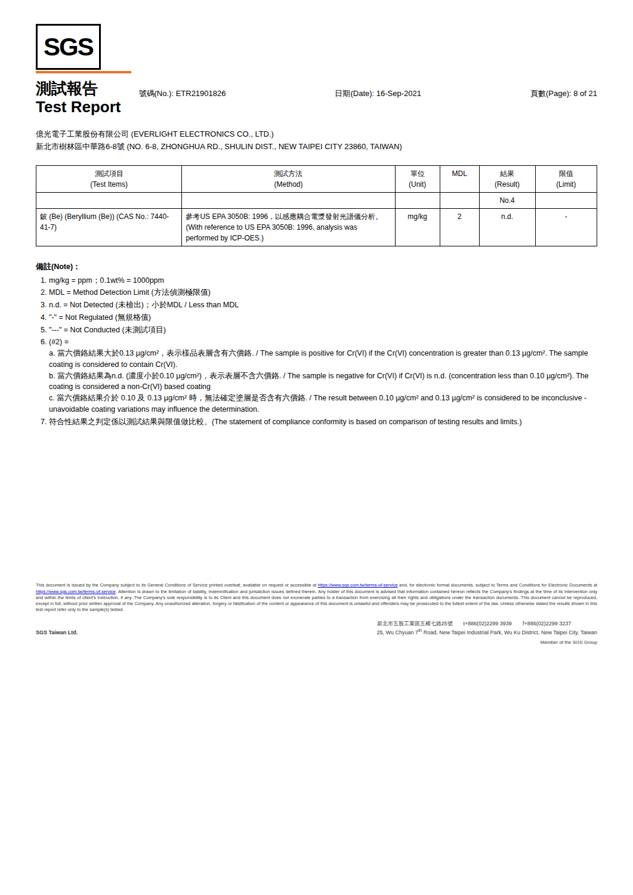SGS
測試報告
Test Report
號碼(No.): ETR21901826 日期(Date): 16-Sep-2021 頁數(Page): 8 of 21
億光電子工業股份有限公司 (EVERLIGHT ELECTRONICS CO., LTD.)
新北市樹林區中華路6-8號 (NO. 6-8, ZHONGHUA RD., SHULIN DIST., NEW TAIPEI CITY 23860, TAIWAN)
| 測試項目 (Test Items) | 測試方法 (Method) | 單位 (Unit) | MDL | 結果 (Result) | 限值 (Limit) |
| --- | --- | --- | --- | --- | --- |
| | | | | No.4 | |
| 鈹 (Be) (Beryllium (Be)) (CAS No.: 7440-41-7) | 參考US EPA 3050B: 1996，以感應耦合電漿發射光譜儀分析。(With reference to US EPA 3050B: 1996, analysis was performed by ICP-OES.) | mg/kg | 2 | n.d. | - |
備註(Note)：
mg/kg = ppm；0.1wt% = 1000ppm
MDL = Method Detection Limit (方法偵測極限值)
n.d. = Not Detected (未檢出)；小於MDL / Less than MDL
"-" = Not Regulated (無規格值)
"---" = Not Conducted (未測試項目)
(#2) =
a. 當六價鉻結果大於0.13 µg/cm²，表示樣品表層含有六價鉻. / The sample is positive for Cr(VI) if the Cr(VI) concentration is greater than 0.13 µg/cm². The sample coating is considered to contain Cr(VI).
b. 當六價鉻結果為n.d. (濃度小於0.10 µg/cm²)，表示表層不含六價鉻. / The sample is negative for Cr(VI) if Cr(VI) is n.d. (concentration less than 0.10 µg/cm²). The coating is considered a non-Cr(VI) based coating
c. 當六價鉻結果介於 0.10 及 0.13 µg/cm² 時，無法確定塗層是否含有六價鉻. / The result between 0.10 µg/cm² and 0.13 µg/cm² is considered to be inconclusive - unavoidable coating variations may influence the determination.
符合性結果之判定係以測試結果與限值做比較。(The statement of compliance conformity is based on comparison of testing results and limits.)
This document is issued by the Company subject to its General Conditions of Service printed overleaf, available on request or accessible at https://www.sgs.com.tw/terms-of-service and, for electronic format documents, subject to Terms and Conditions for Electronic Documents at https://www.sgs.com.tw/terms-of-service. Attention is drawn to the limitation of liability, indemnification and jurisdiction issues defined therein. Any holder of this document is advised that information contained hereon reflects the Company's findings at the time of its intervention only and within the limits of client's instruction, if any. The Company's sole responsibility is to its Client and this document does not exonerate parties to a transaction from exercising all their rights and obligations under the transaction documents. This document cannot be reproduced, except in full, without prior written approval of the Company. Any unauthorized alteration, forgery or falsification of the content or appearance of this document is unlawful and offenders may be prosecuted to the fullest extent of the law. Unless otherwise stated the results shown in this test report refer only to the sample(s) tested.
SGS Taiwan Ltd.　　　　　　　　
新北市五股工業區五權七路25號　　t+886(02)2299 3939　　f+886(02)2299 3237
25, Wu Chyuan 7th Road, New Taipei Industrial Park, Wu Ku District, New Taipei City, Taiwan
Member of the SGS Group